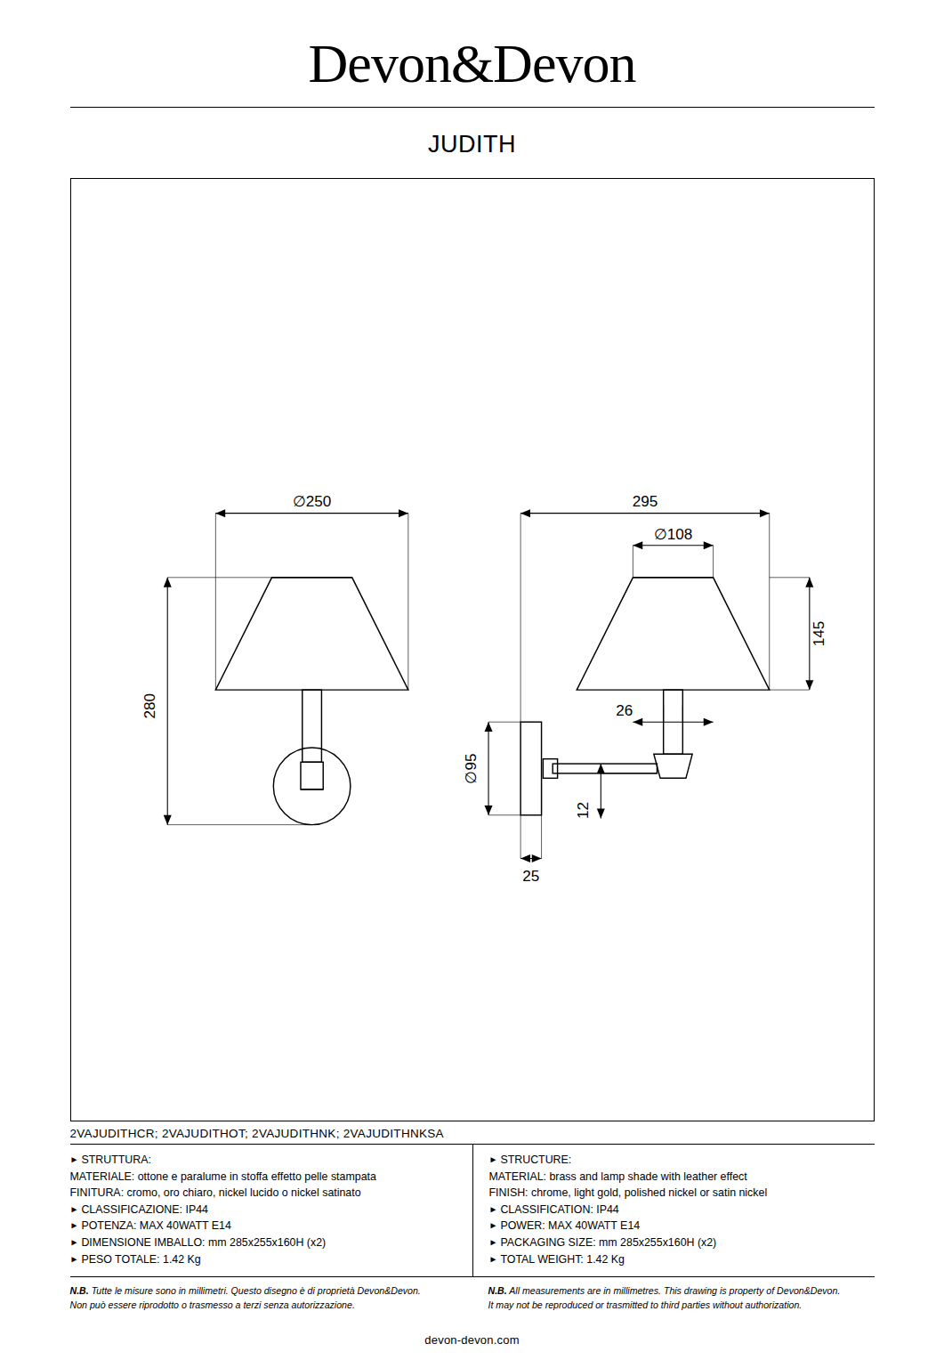Devon&Devon
JUDITH
∅250 280 295 ∅108 145 26 ∅95 12 25
2VAJUDITHCR; 2VAJUDITHOT; 2VAJUDITHNK; 2VAJUDITHNKSA
►STRUTTURA:
MATERIALE: ottone e paralume in stoffa effetto pelle stampata
FINITURA: cromo, oro chiaro, nickel lucido o nickel satinato
►CLASSIFICAZIONE: IP44
►POTENZA: MAX 40WATT E14
►DIMENSIONE IMBALLO: mm 285x255x160H (x2)
►PESO TOTALE: 1.42 Kg
►STRUCTURE:
MATERIAL: brass and lamp shade with leather effect
FINISH: chrome, light gold, polished nickel or satin nickel
►CLASSIFICATION: IP44
►POWER: MAX 40WATT E14
►PACKAGING SIZE: mm 285x255x160H (x2)
►TOTAL WEIGHT: 1.42 Kg
N.B. Tutte le misure sono in millimetri. Questo disegno è di proprietà Devon&Devon.
Non può essere riprodotto o trasmesso a terzi senza autorizzazione.
N.B. All measurements are in millimetres. This drawing is property of Devon&Devon.
It may not be reproduced or trasmitted to third parties without authorization.
devon-devon.com